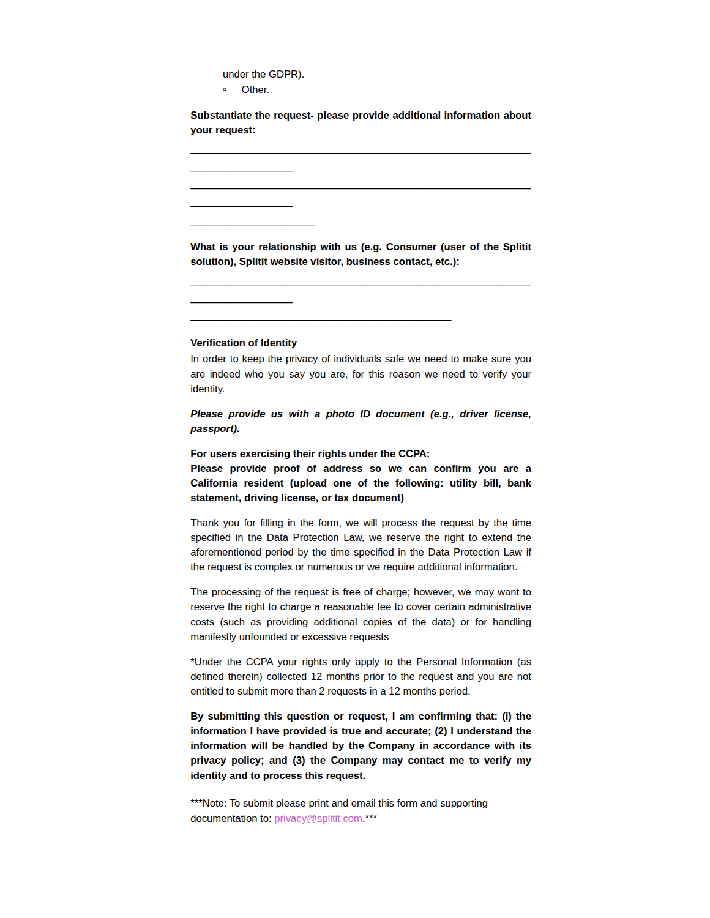under the GDPR).
Other.
Substantiate the request- please provide additional information about your request:
______________________________________________________________________________
______________________________________________________________________________
______________________
What is your relationship with us (e.g. Consumer (user of the Splitit solution), Splitit website visitor, business contact, etc.):
______________________________________________________________________________
______________________________________________
Verification of Identity
In order to keep the privacy of individuals safe we need to make sure you are indeed who you say you are, for this reason we need to verify your identity.
Please provide us with a photo ID document (e.g., driver license, passport).
For users exercising their rights under the CCPA:
Please provide proof of address so we can confirm you are a California resident (upload one of the following: utility bill, bank statement, driving license, or tax document)
Thank you for filling in the form, we will process the request by the time specified in the Data Protection Law, we reserve the right to extend the aforementioned period by the time specified in the Data Protection Law if the request is complex or numerous or we require additional information.
The processing of the request is free of charge; however, we may want to reserve the right to charge a reasonable fee to cover certain administrative costs (such as providing additional copies of the data) or for handling manifestly unfounded or excessive requests
*Under the CCPA your rights only apply to the Personal Information (as defined therein) collected 12 months prior to the request and you are not entitled to submit more than 2 requests in a 12 months period.
By submitting this question or request, I am confirming that: (i) the information I have provided is true and accurate; (2) I understand the information will be handled by the Company in accordance with its privacy policy; and (3) the Company may contact me to verify my identity and to process this request.
***Note: To submit please print and email this form and supporting documentation to: privacy@splitit.com.***